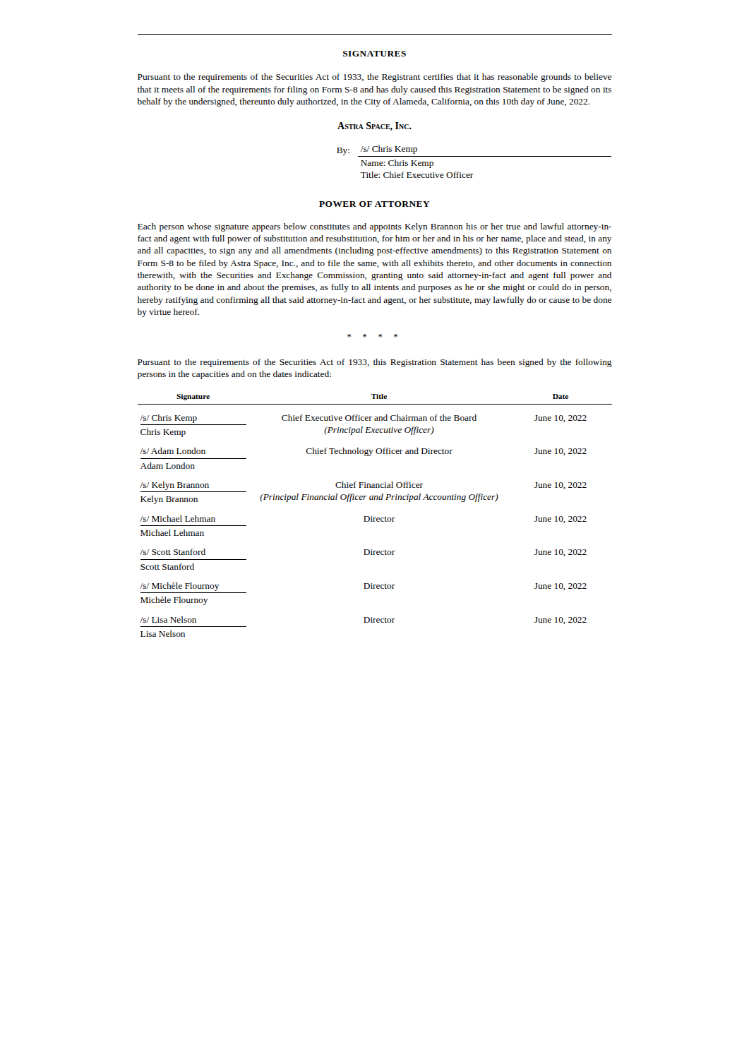SIGNATURES
Pursuant to the requirements of the Securities Act of 1933, the Registrant certifies that it has reasonable grounds to believe that it meets all of the requirements for filing on Form S-8 and has duly caused this Registration Statement to be signed on its behalf by the undersigned, thereunto duly authorized, in the City of Alameda, California, on this 10th day of June, 2022.
Astra Space, Inc.
By:
/s/ Chris Kemp
Name: Chris Kemp
Title: Chief Executive Officer
POWER OF ATTORNEY
Each person whose signature appears below constitutes and appoints Kelyn Brannon his or her true and lawful attorney-in-fact and agent with full power of substitution and resubstitution, for him or her and in his or her name, place and stead, in any and all capacities, to sign any and all amendments (including post-effective amendments) to this Registration Statement on Form S-8 to be filed by Astra Space, Inc., and to file the same, with all exhibits thereto, and other documents in connection therewith, with the Securities and Exchange Commission, granting unto said attorney-in-fact and agent full power and authority to be done in and about the premises, as fully to all intents and purposes as he or she might or could do in person, hereby ratifying and confirming all that said attorney-in-fact and agent, or her substitute, may lawfully do or cause to be done by virtue hereof.
* * * *
Pursuant to the requirements of the Securities Act of 1933, this Registration Statement has been signed by the following persons in the capacities and on the dates indicated:
| Signature | Title | Date |
| --- | --- | --- |
| /s/ Chris Kemp Chris Kemp | Chief Executive Officer and Chairman of the Board (Principal Executive Officer) | June 10, 2022 |
| /s/ Adam London Adam London | Chief Technology Officer and Director | June 10, 2022 |
| /s/ Kelyn Brannon Kelyn Brannon | Chief Financial Officer (Principal Financial Officer and Principal Accounting Officer) | June 10, 2022 |
| /s/ Michael Lehman Michael Lehman | Director | June 10, 2022 |
| /s/ Scott Stanford Scott Stanford | Director | June 10, 2022 |
| /s/ Michèle Flournoy Michèle Flournoy | Director | June 10, 2022 |
| /s/ Lisa Nelson Lisa Nelson | Director | June 10, 2022 |